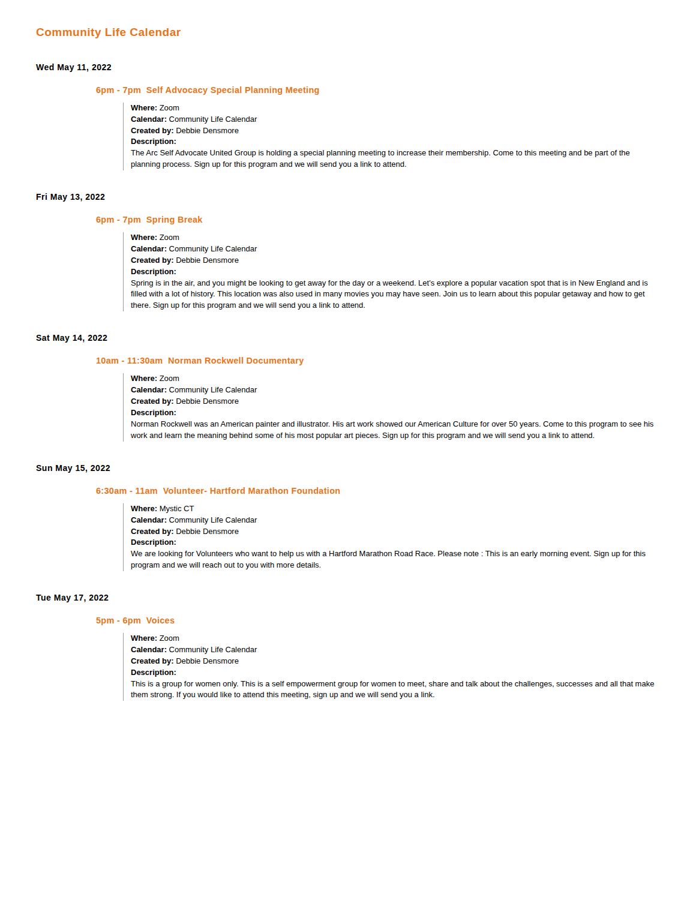Community Life Calendar
Wed May 11, 2022
6pm - 7pm Self Advocacy Special Planning Meeting
Where: Zoom
Calendar: Community Life Calendar
Created by: Debbie Densmore
Description:
The Arc Self Advocate United Group is holding a special planning meeting to increase their membership. Come to this meeting and be part of the planning process. Sign up for this program and we will send you a link to attend.
Fri May 13, 2022
6pm - 7pm Spring Break
Where: Zoom
Calendar: Community Life Calendar
Created by: Debbie Densmore
Description:
Spring is in the air, and you might be looking to get away for the day or a weekend. Let's explore a popular vacation spot that is in New England and is filled with a lot of history. This location was also used in many movies you may have seen. Join us to learn about this popular getaway and how to get there. Sign up for this program and we will send you a link to attend.
Sat May 14, 2022
10am - 11:30am Norman Rockwell Documentary
Where: Zoom
Calendar: Community Life Calendar
Created by: Debbie Densmore
Description:
Norman Rockwell was an American painter and illustrator. His art work showed our American Culture for over 50 years. Come to this program to see his work and learn the meaning behind some of his most popular art pieces. Sign up for this program and we will send you a link to attend.
Sun May 15, 2022
6:30am - 11am Volunteer- Hartford Marathon Foundation
Where: Mystic CT
Calendar: Community Life Calendar
Created by: Debbie Densmore
Description:
We are looking for Volunteers who want to help us with a Hartford Marathon Road Race. Please note : This is an early morning event. Sign up for this program and we will reach out to you with more details.
Tue May 17, 2022
5pm - 6pm Voices
Where: Zoom
Calendar: Community Life Calendar
Created by: Debbie Densmore
Description:
This is a group for women only. This is a self empowerment group for women to meet, share and talk about the challenges, successes and all that make them strong. If you would like to attend this meeting, sign up and we will send you a link.